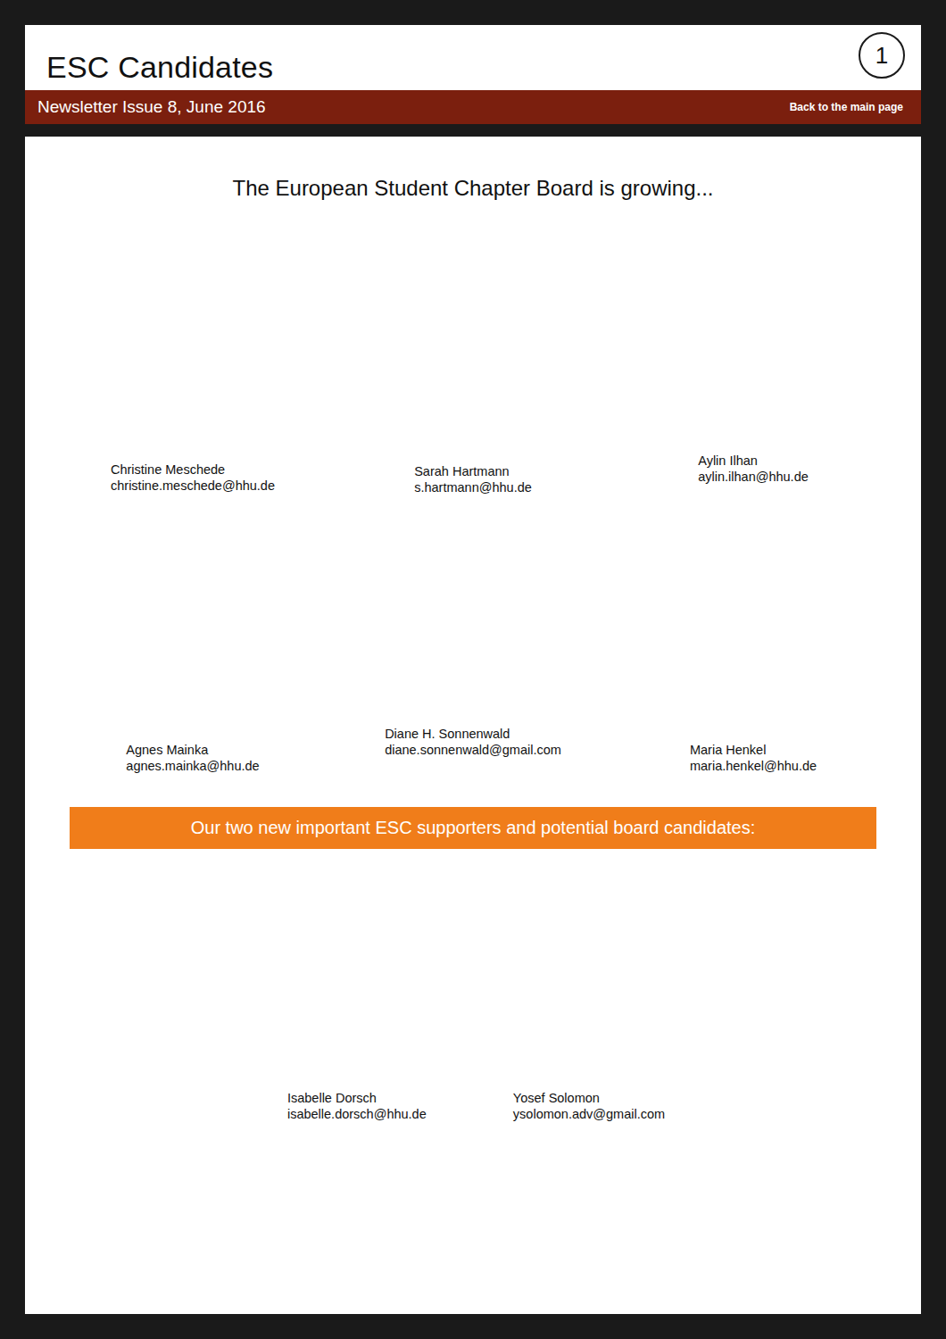1
ESC Candidates
Newsletter Issue 8, June 2016 Back to the main page
The European Student Chapter Board is growing...
Christine Meschede
christine.meschede@hhu.de
Sarah Hartmann
s.hartmann@hhu.de
Aylin Ilhan
aylin.ilhan@hhu.de
Agnes Mainka
agnes.mainka@hhu.de
Diane H. Sonnenwald
diane.sonnenwald@gmail.com
Maria Henkel
maria.henkel@hhu.de
Our two new important ESC supporters and potential board candidates:
Isabelle Dorsch
isabelle.dorsch@hhu.de
Yosef Solomon
ysolomon.adv@gmail.com